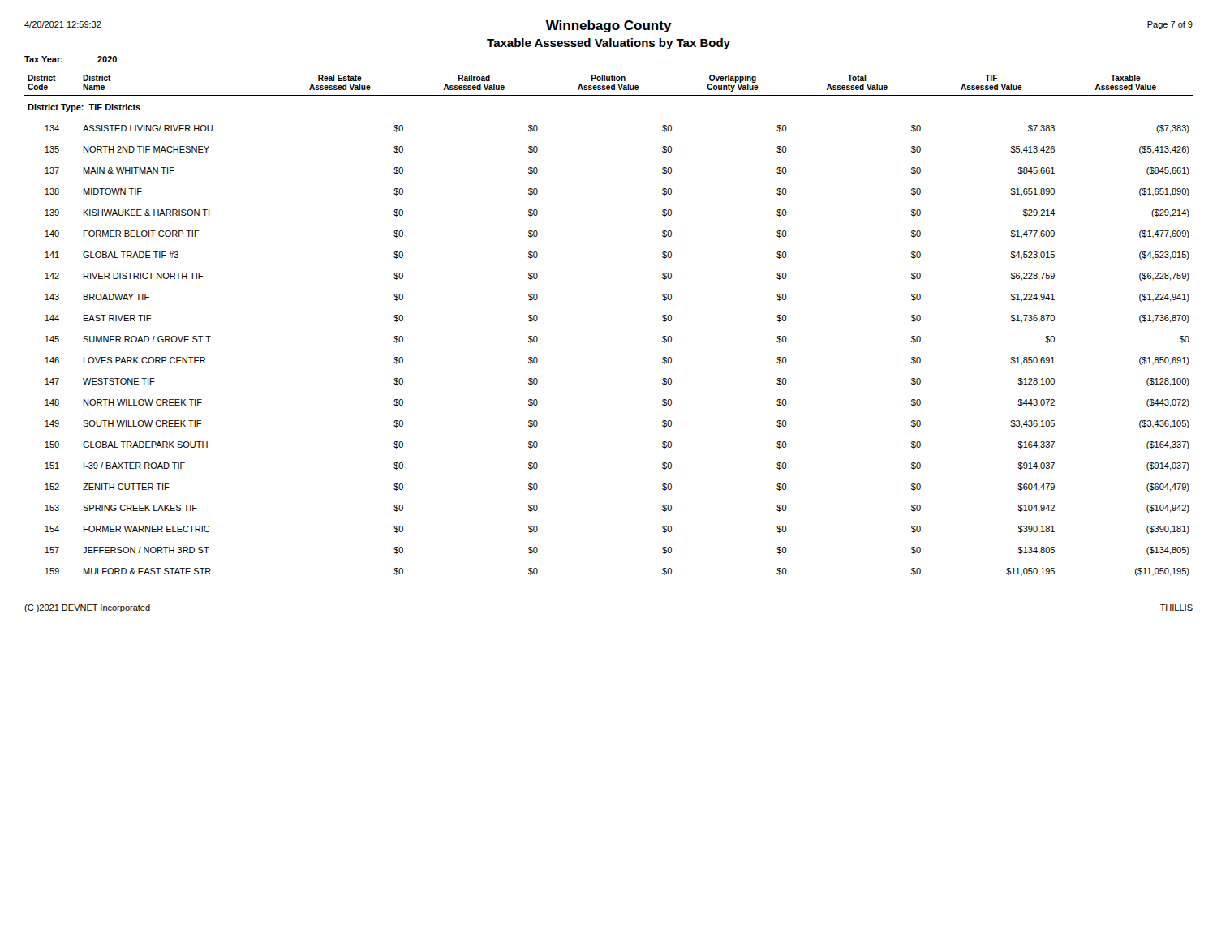4/20/2021 12:59:32
Page 7 of 9
Winnebago County
Taxable Assessed Valuations by Tax Body
Tax Year: 2020
| District Code | District Name | Real Estate Assessed Value | Railroad Assessed Value | Pollution Assessed Value | Overlapping County Value | Total Assessed Value | TIF Assessed Value | Taxable Assessed Value |
| --- | --- | --- | --- | --- | --- | --- | --- | --- |
| District Type: TIF Districts |
| 134 | ASSISTED LIVING/ RIVER HOU | $0 | $0 | $0 | $0 | $0 | $7,383 | ($7,383) |
| 135 | NORTH 2ND TIF MACHESNEY | $0 | $0 | $0 | $0 | $0 | $5,413,426 | ($5,413,426) |
| 137 | MAIN & WHITMAN TIF | $0 | $0 | $0 | $0 | $0 | $845,661 | ($845,661) |
| 138 | MIDTOWN TIF | $0 | $0 | $0 | $0 | $0 | $1,651,890 | ($1,651,890) |
| 139 | KISHWAUKEE & HARRISON TI | $0 | $0 | $0 | $0 | $0 | $29,214 | ($29,214) |
| 140 | FORMER BELOIT CORP TIF | $0 | $0 | $0 | $0 | $0 | $1,477,609 | ($1,477,609) |
| 141 | GLOBAL TRADE TIF #3 | $0 | $0 | $0 | $0 | $0 | $4,523,015 | ($4,523,015) |
| 142 | RIVER DISTRICT NORTH TIF | $0 | $0 | $0 | $0 | $0 | $6,228,759 | ($6,228,759) |
| 143 | BROADWAY TIF | $0 | $0 | $0 | $0 | $0 | $1,224,941 | ($1,224,941) |
| 144 | EAST RIVER TIF | $0 | $0 | $0 | $0 | $0 | $1,736,870 | ($1,736,870) |
| 145 | SUMNER ROAD / GROVE ST T | $0 | $0 | $0 | $0 | $0 | $0 | $0 |
| 146 | LOVES PARK CORP CENTER | $0 | $0 | $0 | $0 | $0 | $1,850,691 | ($1,850,691) |
| 147 | WESTSTONE TIF | $0 | $0 | $0 | $0 | $0 | $128,100 | ($128,100) |
| 148 | NORTH WILLOW CREEK TIF | $0 | $0 | $0 | $0 | $0 | $443,072 | ($443,072) |
| 149 | SOUTH WILLOW CREEK TIF | $0 | $0 | $0 | $0 | $0 | $3,436,105 | ($3,436,105) |
| 150 | GLOBAL TRADEPARK SOUTH | $0 | $0 | $0 | $0 | $0 | $164,337 | ($164,337) |
| 151 | I-39 / BAXTER ROAD TIF | $0 | $0 | $0 | $0 | $0 | $914,037 | ($914,037) |
| 152 | ZENITH CUTTER TIF | $0 | $0 | $0 | $0 | $0 | $604,479 | ($604,479) |
| 153 | SPRING CREEK LAKES TIF | $0 | $0 | $0 | $0 | $0 | $104,942 | ($104,942) |
| 154 | FORMER WARNER ELECTRIC | $0 | $0 | $0 | $0 | $0 | $390,181 | ($390,181) |
| 157 | JEFFERSON / NORTH 3RD ST | $0 | $0 | $0 | $0 | $0 | $134,805 | ($134,805) |
| 159 | MULFORD & EAST STATE STR | $0 | $0 | $0 | $0 | $0 | $11,050,195 | ($11,050,195) |
(C )2021 DEVNET Incorporated
THILLIS